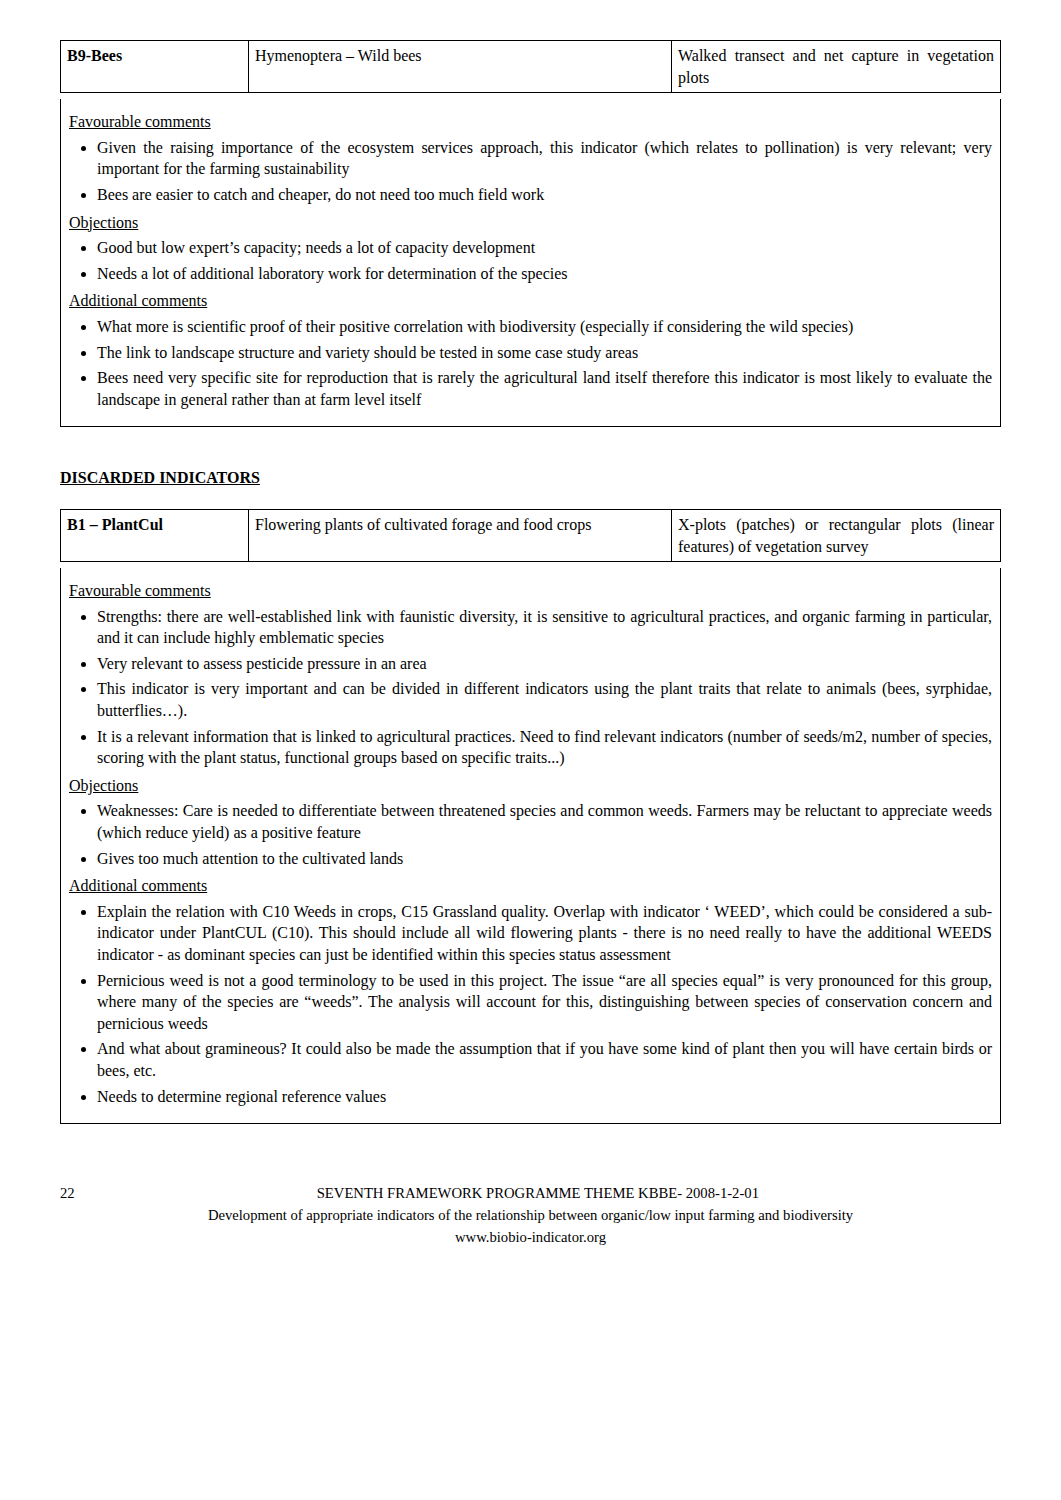| B9-Bees | Hymenoptera – Wild bees | Walked transect and net capture in vegetation plots |
Favourable comments
Given the raising importance of the ecosystem services approach, this indicator (which relates to pollination) is very relevant; very important for the farming sustainability
Bees are easier to catch and cheaper, do not need too much field work
Objections
Good but low expert’s capacity; needs a lot of capacity development
Needs a lot of additional laboratory work for determination of the species
Additional comments
What more is scientific proof of their positive correlation with biodiversity (especially if considering the wild species)
The link to landscape structure and variety should be tested in some case study areas
Bees need very specific site for reproduction that is rarely the agricultural land itself therefore this indicator is most likely to evaluate the landscape in general rather than at farm level itself
DISCARDED INDICATORS
| B1 – PlantCul | Flowering plants of cultivated forage and food crops | X-plots (patches) or rectangular plots (linear features) of vegetation survey |
Favourable comments
Strengths: there are well-established link with faunistic diversity, it is sensitive to agricultural practices, and organic farming in particular, and it can include highly emblematic species
Very relevant to assess pesticide pressure in an area
This indicator is very important and can be divided in different indicators using the plant traits that relate to animals (bees, syrphidae, butterflies…).
It is a relevant information that is linked to agricultural practices. Need to find relevant indicators (number of seeds/m2, number of species, scoring with the plant status, functional groups based on specific traits...)
Objections
Weaknesses: Care is needed to differentiate between threatened species and common weeds. Farmers may be reluctant to appreciate weeds (which reduce yield) as a positive feature
Gives too much attention to the cultivated lands
Additional comments
Explain the relation with C10 Weeds in crops, C15 Grassland quality. Overlap with indicator ‘ WEED’, which could be considered a sub-indicator under PlantCUL (C10). This should include all wild flowering plants - there is no need really to have the additional WEEDS indicator - as dominant species can just be identified within this species status assessment
Pernicious weed is not a good terminology to be used in this project. The issue “are all species equal” is very pronounced for this group, where many of the species are “weeds”. The analysis will account for this, distinguishing between species of conservation concern and pernicious weeds
And what about gramineous? It could also be made the assumption that if you have some kind of plant then you will have certain birds or bees, etc.
Needs to determine regional reference values
22
SEVENTH FRAMEWORK PROGRAMME THEME KBBE- 2008-1-2-01
Development of appropriate indicators of the relationship between organic/low input farming and biodiversity
www.biobio-indicator.org